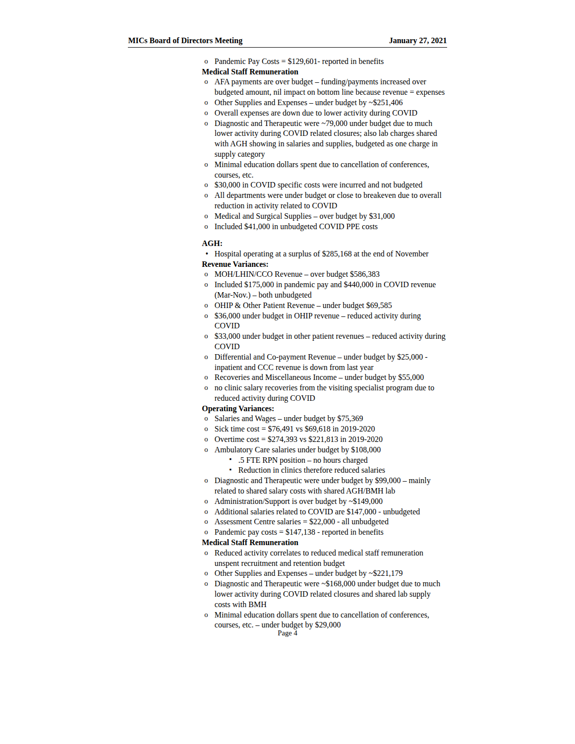MICs Board of Directors Meeting January 27, 2021
Pandemic Pay Costs = $129,601- reported in benefits
Medical Staff Remuneration
AFA payments are over budget – funding/payments increased over budgeted amount, nil impact on bottom line because revenue = expenses
Other Supplies and Expenses – under budget by ~$251,406
Overall expenses are down due to lower activity during COVID
Diagnostic and Therapeutic were ~79,000 under budget due to much lower activity during COVID related closures; also lab charges shared with AGH showing in salaries and supplies, budgeted as one charge in supply category
Minimal education dollars spent due to cancellation of conferences, courses, etc.
$30,000 in COVID specific costs were incurred and not budgeted
All departments were under budget or close to breakeven due to overall reduction in activity related to COVID
Medical and Surgical Supplies – over budget by $31,000
Included $41,000 in unbudgeted COVID PPE costs
AGH:
Hospital operating at a surplus of $285,168 at the end of November
Revenue Variances:
MOH/LHIN/CCO Revenue – over budget $586,383
Included $175,000 in pandemic pay and $440,000 in COVID revenue (Mar-Nov.) – both unbudgeted
OHIP & Other Patient Revenue – under budget $69,585
$36,000 under budget in OHIP revenue – reduced activity during COVID
$33,000 under budget in other patient revenues – reduced activity during COVID
Differential and Co-payment Revenue – under budget by $25,000 - inpatient and CCC revenue is down from last year
Recoveries and Miscellaneous Income – under budget by $55,000
no clinic salary recoveries from the visiting specialist program due to reduced activity during COVID
Operating Variances:
Salaries and Wages – under budget by $75,369
Sick time cost = $76,491 vs $69,618 in 2019-2020
Overtime cost = $274,393 vs $221,813 in 2019-2020
Ambulatory Care salaries under budget by $108,000
.5 FTE RPN position – no hours charged
Reduction in clinics therefore reduced salaries
Diagnostic and Therapeutic were under budget by $99,000 – mainly related to shared salary costs with shared AGH/BMH lab
Administration/Support is over budget by ~$149,000
Additional salaries related to COVID are $147,000 - unbudgeted
Assessment Centre salaries = $22,000 - all unbudgeted
Pandemic pay costs = $147,138 - reported in benefits
Medical Staff Remuneration
Reduced activity correlates to reduced medical staff remuneration unspent recruitment and retention budget
Other Supplies and Expenses – under budget by ~$221,179
Diagnostic and Therapeutic were ~$168,000 under budget due to much lower activity during COVID related closures and shared lab supply costs with BMH
Minimal education dollars spent due to cancellation of conferences, courses, etc. – under budget by $29,000
Page 4